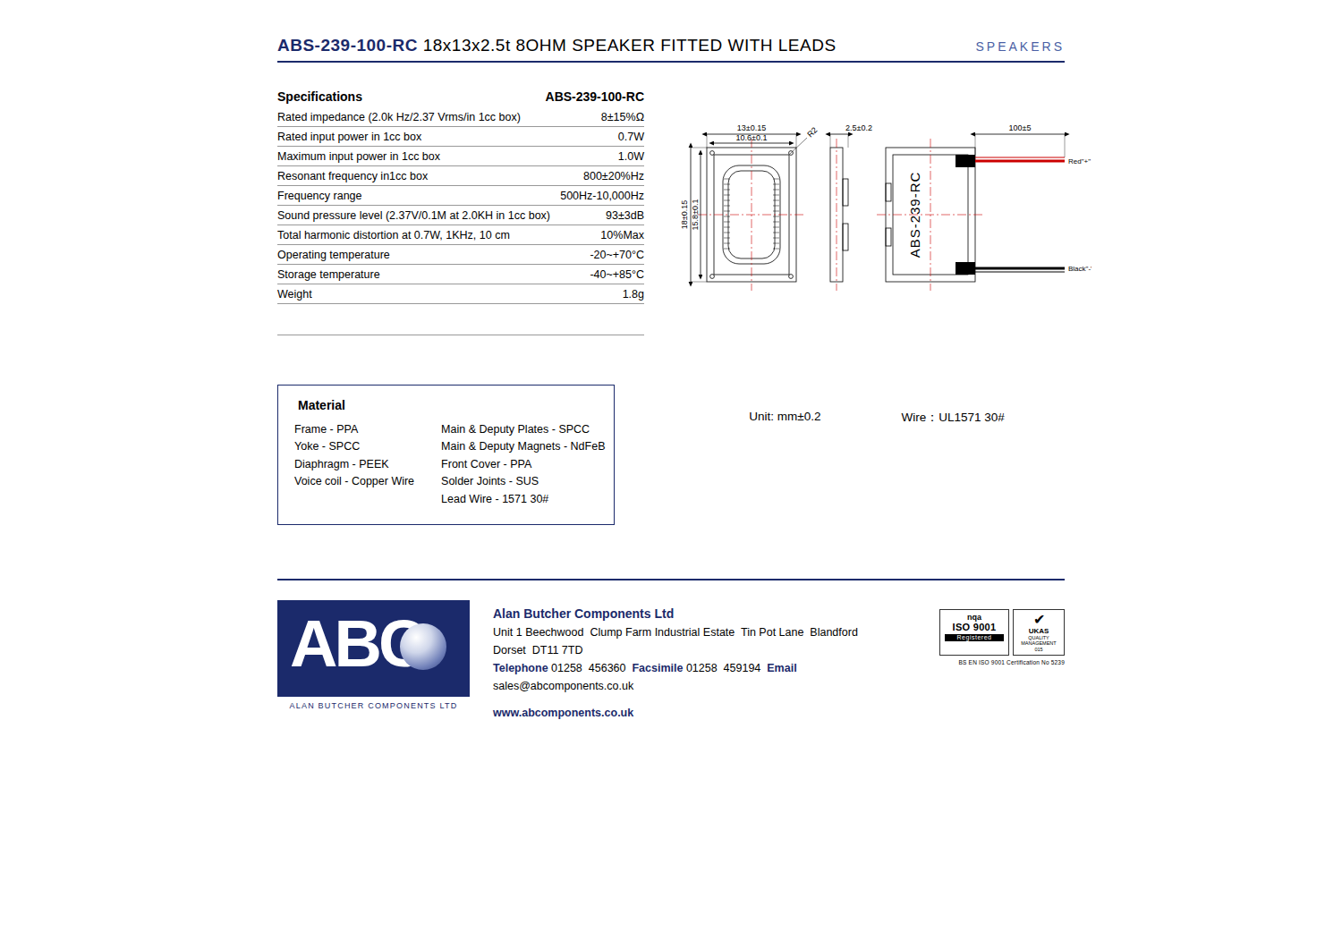ABS-239-100-RC 18x13x2.5t 8OHM SPEAKER FITTED WITH LEADS
SPEAKERS
Specifications ABS-239-100-RC
| Rated impedance (2.0k Hz/2.37 Vrms/in 1cc box) | 8±15%Ω |
| Rated input power in 1cc box | 0.7W |
| Maximum input power in 1cc box | 1.0W |
| Resonant frequency in1cc box | 800±20%Hz |
| Frequency range | 500Hz-10,000Hz |
| Sound pressure level (2.37V/0.1M at 2.0KH in 1cc box) | 93±3dB |
| Total harmonic distortion at 0.7W, 1KHz, 10 cm | 10%Max |
| Operating temperature | -20~+70°C |
| Storage temperature | -40~+85°C |
| Weight | 1.8g |
Material
Frame - PPA
Yoke - SPCC
Diaphragm - PEEK
Voice coil - Copper Wire
Main & Deputy Plates - SPCC
Main & Deputy Magnets - NdFeB
Front Cover - PPA
Solder Joints - SUS
Lead Wire - 1571 30#
13±0.15 10.6±0.1 18±0.15 15.8±0.1 R2 2.5±0.2 ABS-239-RC Red"+" Black"-" 100±5
Unit: mm±0.2 Wire：UL1571 30#
ABC
ALAN BUTCHER COMPONENTS LTD
Alan Butcher Components Ltd
Unit 1 Beechwood Clump Farm Industrial Estate Tin Pot Lane Blandford Dorset DT11 7TD
Telephone 01258 456360 Facsimile 01258 459194 Email sales@abcomponents.co.uk www.abcomponents.co.uk
nqa
ISO 9001
Registered
✔
UKAS
QUALITY
MANAGEMENT
015
BS EN ISO 9001 Certification No 5239